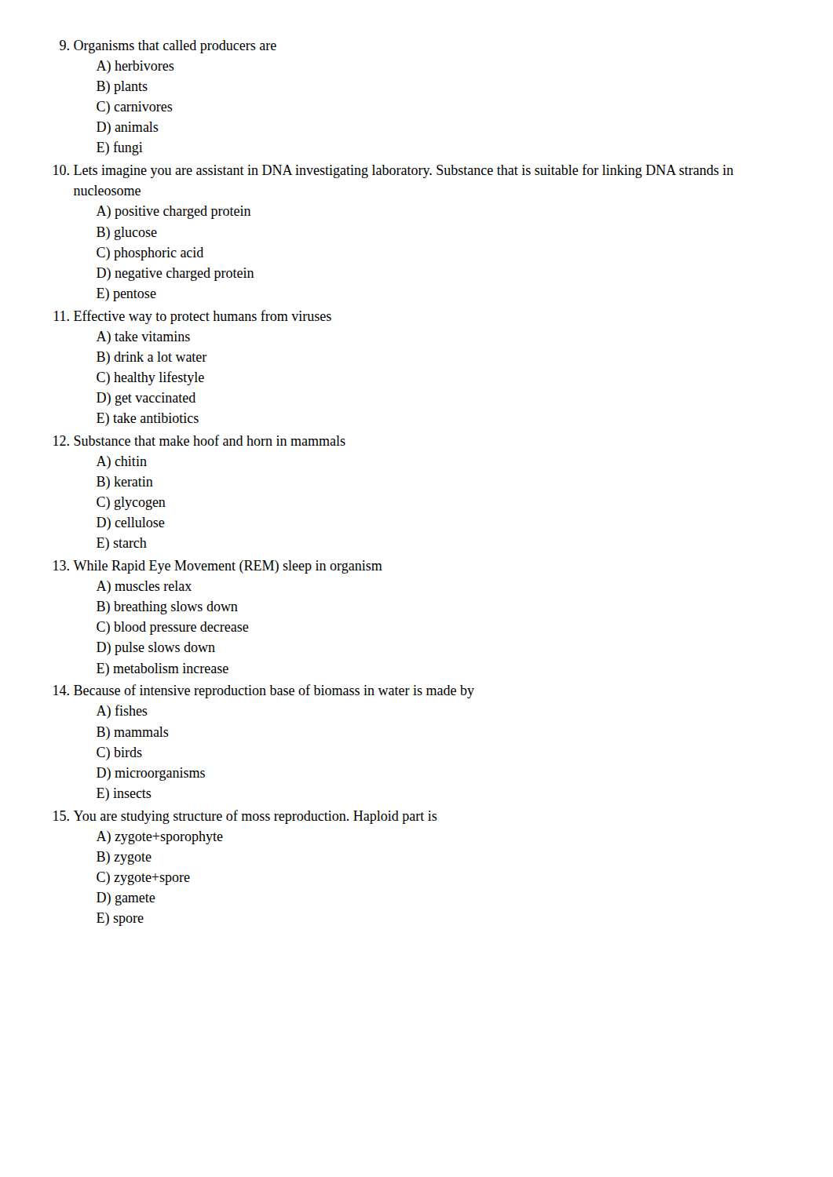Organisms that called producers are
A) herbivores
B) plants
C) carnivores
D) animals
E) fungi
Lets imagine you are assistant in DNA investigating laboratory. Substance that is suitable for linking DNA strands in nucleosome
A) positive charged protein
B) glucose
C) phosphoric acid
D) negative charged protein
E) pentose
Effective way to protect humans from viruses
A) take vitamins
B) drink a lot water
C) healthy lifestyle
D) get vaccinated
E) take antibiotics
Substance that make hoof and horn in mammals
A) chitin
B) keratin
C) glycogen
D) cellulose
E) starch
While Rapid Eye Movement (REM) sleep in organism
A) muscles relax
B) breathing slows down
C) blood pressure decrease
D) pulse slows down
E) metabolism increase
Because of intensive reproduction base of biomass in water is made by
A) fishes
B) mammals
C) birds
D) microorganisms
E) insects
You are studying structure of moss reproduction. Haploid part is
A) zygote+sporophyte
B) zygote
C) zygote+spore
D) gamete
E) spore